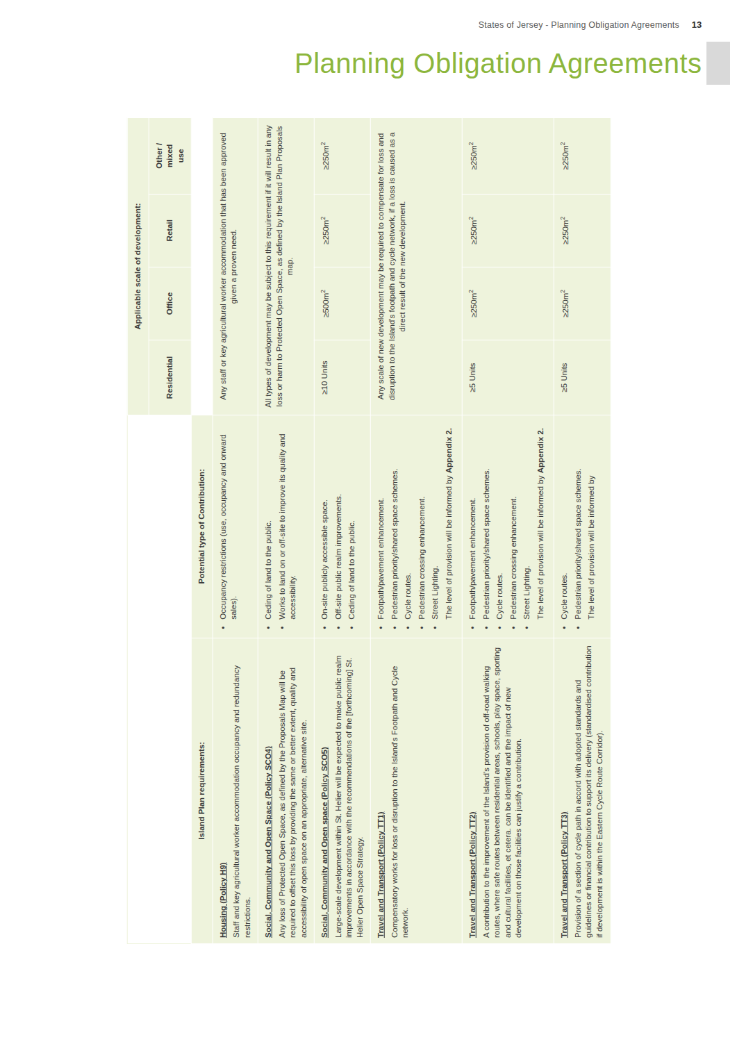States of Jersey - Planning Obligation Agreements 13
Planning Obligation Agreements
| | | Applicable scale of development: |
| --- | --- | --- |
| Residential | Office | Retail | Other / mixed use |
| Island Plan requirements: | Potential type of Contribution: | |
| Housing (Policy H9) Staff and key agricultural worker accommodation occupancy and redundancy restrictions. | Occupancy restrictions (use, occupancy and onward sales). | Any staff or key agricultural worker accommodation that has been approved given a proven need. |
| Social, Community and Open Space (Policy SCO4) Any loss of Protected Open Space, as defined by the Proposals Map will be required to offset this loss by providing the same or better extent, quality and accessibility of open space on an appropriate, alternative site. | Ceding of land to the public. Works to land on or off-site to improve its quality and accessibility. | All types of development may be subject to this requirement if it will result in any loss or harm to Protected Open Space, as defined by the Island Plan Proposals map. |
| Social, Community and Open space (Policy SCO5) Large-scale development within St. Helier will be expected to make public realm improvements in accordance with the recommendations of the [forthcoming] St. Helier Open Space Strategy. | On-site publicly accessible space. Off-site public realm improvements. Ceding of land to the public. | ≥10 Units | ≥500m 2 | ≥250m 2 | ≥250m 2 |
| Travel and Transport (Policy TT1) Compensatory works for loss or disruption to the Island's Footpath and Cycle network. | Footpath/pavement enhancement. Pedestrian priority/shared space schemes. Cycle routes. Pedestrian crossing enhancement. Street Lighting. The level of provision will be informed by Appendix 2. | Any scale of new development may be required to compensate for loss and disruption to the Island's footpath and cycle network, if a loss is caused as a direct result of the new development. |
| Travel and Transport (Policy TT2) A contribution to the improvement of the Island's provision of off-road walking routes, where safe routes between residential areas, schools, play space, sporting and cultural facilities, et cetera. can be identified and the impact of new development on those facilities can justify a contribution. | Footpath/pavement enhancement. Pedestrian priority/shared space schemes. Cycle routes. Pedestrian crossing enhancement. Street Lighting. The level of provision will be informed by Appendix 2. | ≥5 Units | ≥250m 2 | ≥250m 2 | ≥250m 2 |
| Travel and Transport (Policy TT3) Provision of a section of cycle path in accord with adopted standards and guidelines or financial contribution to support its delivery (standardised contribution if development is within the Eastern Cycle Route Corridor). | Cycle routes. Pedestrian priority/shared space schemes. The level of provision will be informed by | ≥5 Units | ≥250m 2 | ≥250m 2 | ≥250m 2 |